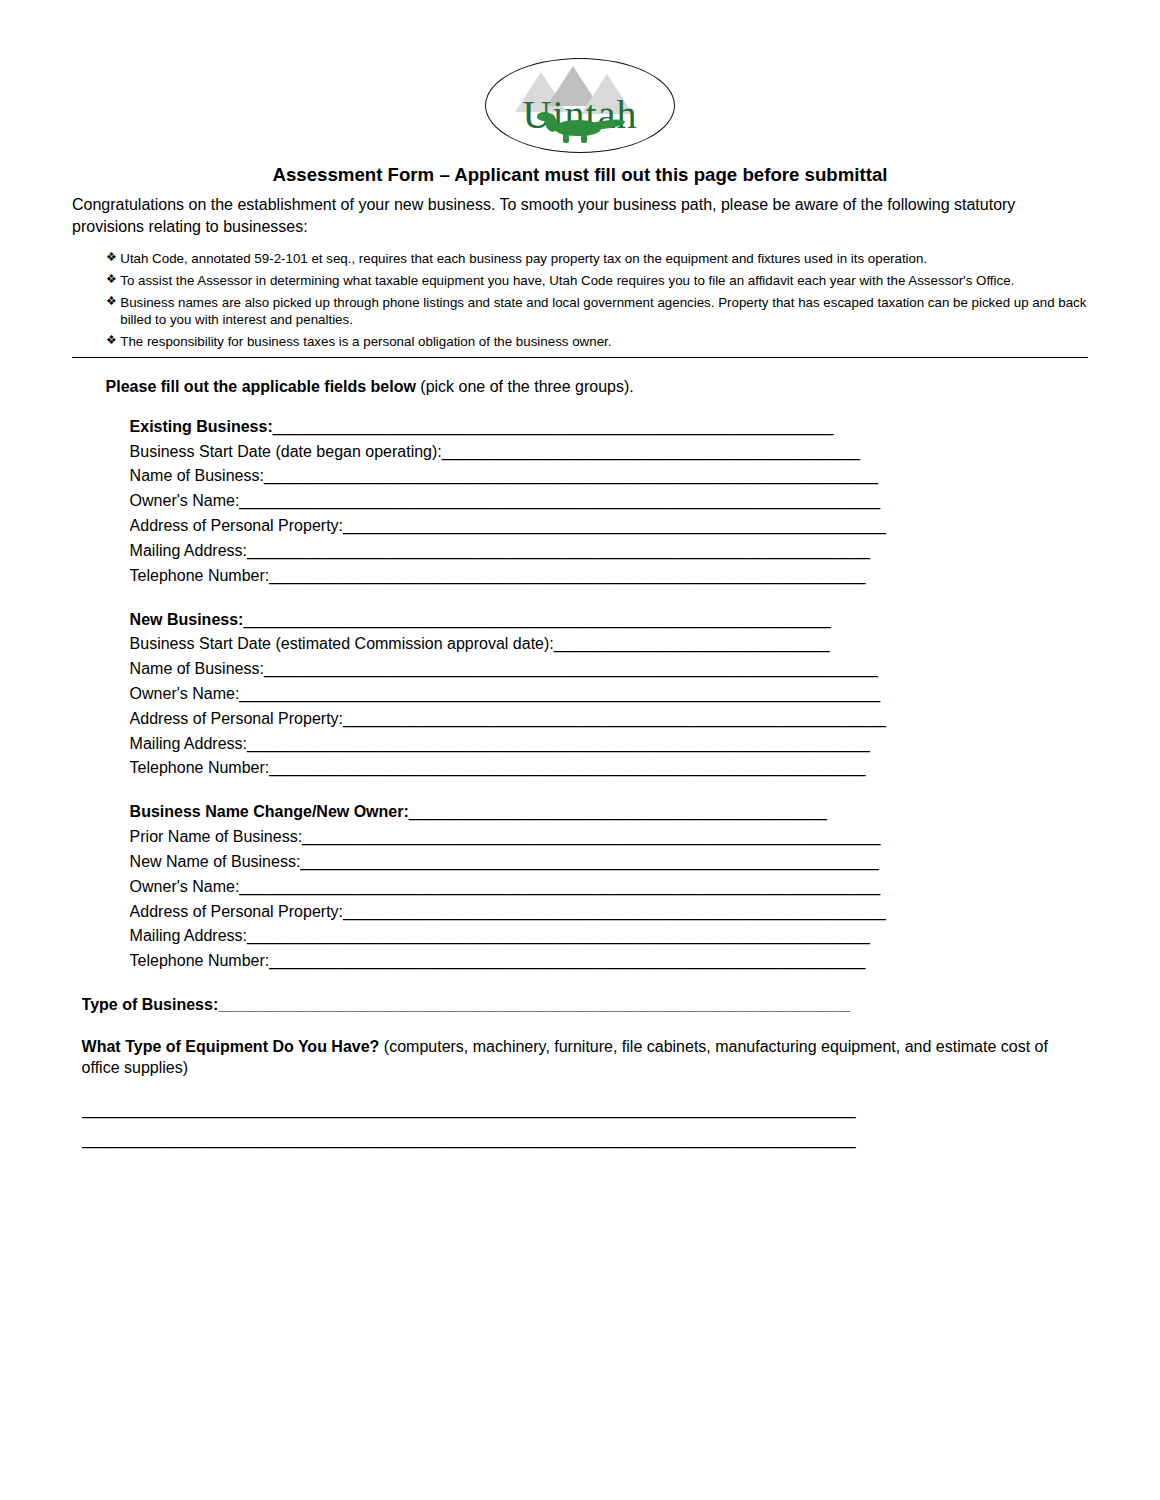Uintah
county
Assessment Form – Applicant must fill out this page before submittal
Congratulations on the establishment of your new business. To smooth your business path, please be aware of the following statutory provisions relating to businesses:
Utah Code, annotated 59-2-101 et seq., requires that each business pay property tax on the equipment and fixtures used in its operation.
To assist the Assessor in determining what taxable equipment you have, Utah Code requires you to file an affidavit each year with the Assessor's Office.
Business names are also picked up through phone listings and state and local government agencies. Property that has escaped taxation can be picked up and back billed to you with interest and penalties.
The responsibility for business taxes is a personal obligation of the business owner.
Please fill out the applicable fields below (pick one of the three groups).
Existing Business:_______________________________________________________________
Business Start Date (date began operating):_______________________________________________
Name of Business:_____________________________________________________________________
Owner's Name:________________________________________________________________________
Address of Personal Property:_____________________________________________________________
Mailing Address:______________________________________________________________________
Telephone Number:___________________________________________________________________
New Business:__________________________________________________________________
Business Start Date (estimated Commission approval date):_______________________________
Name of Business:_____________________________________________________________________
Owner's Name:________________________________________________________________________
Address of Personal Property:_____________________________________________________________
Mailing Address:______________________________________________________________________
Telephone Number:___________________________________________________________________
Business Name Change/New Owner:_______________________________________________
Prior Name of Business:_________________________________________________________________
New Name of Business:_________________________________________________________________
Owner's Name:________________________________________________________________________
Address of Personal Property:_____________________________________________________________
Mailing Address:______________________________________________________________________
Telephone Number:___________________________________________________________________
Type of Business:_______________________________________________________________________
What Type of Equipment Do You Have? (computers, machinery, furniture, file cabinets, manufacturing equipment, and estimate cost of office supplies)
_______________________________________________________________________________________
_______________________________________________________________________________________